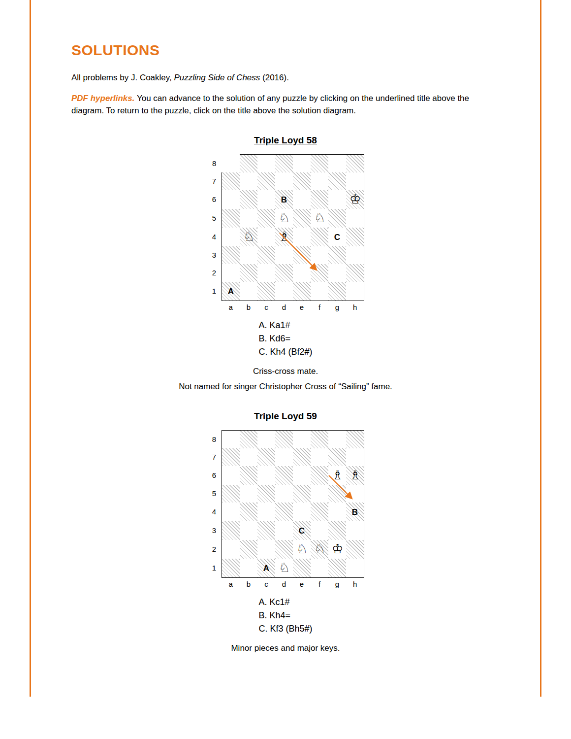SOLUTIONS
All problems by J. Coakley, Puzzling Side of Chess (2016).
PDF hyperlinks. You can advance to the solution of any puzzle by clicking on the underlined title above the diagram. To return to the puzzle, click on the title above the solution diagram.
Triple Loyd 58
| 8 | | | | | | | | |
| 7 | | | | | | | | |
| 6 | | | | B | | | | ♔ |
| 5 | | | | ♘ | | ♘ | | |
| 4 | | ♘ | | ♗ | | | C | |
| 3 | | | | | | | | |
| 2 | | | | | | | | |
| 1 | A | | | | | | | |
| | a | b | c | d | e | f | g | h |
A. Ka1#
B. Kd6=
C. Kh4 (Bf2#)
Criss-cross mate.
Not named for singer Christopher Cross of “Sailing” fame.
Triple Loyd 59
| 8 | | | | | | | | |
| 7 | | | | | | | | |
| 6 | | | | | | | ♗ | ♗ |
| 5 | | | | | | | | |
| 4 | | | | | | | | B |
| 3 | | | | | C | | | |
| 2 | | | | | ♘ | ♘ | ♔ | |
| 1 | | | A | ♘ | | | | |
| | a | b | c | d | e | f | g | h |
A. Kc1#
B. Kh4=
C. Kf3 (Bh5#)
Minor pieces and major keys.